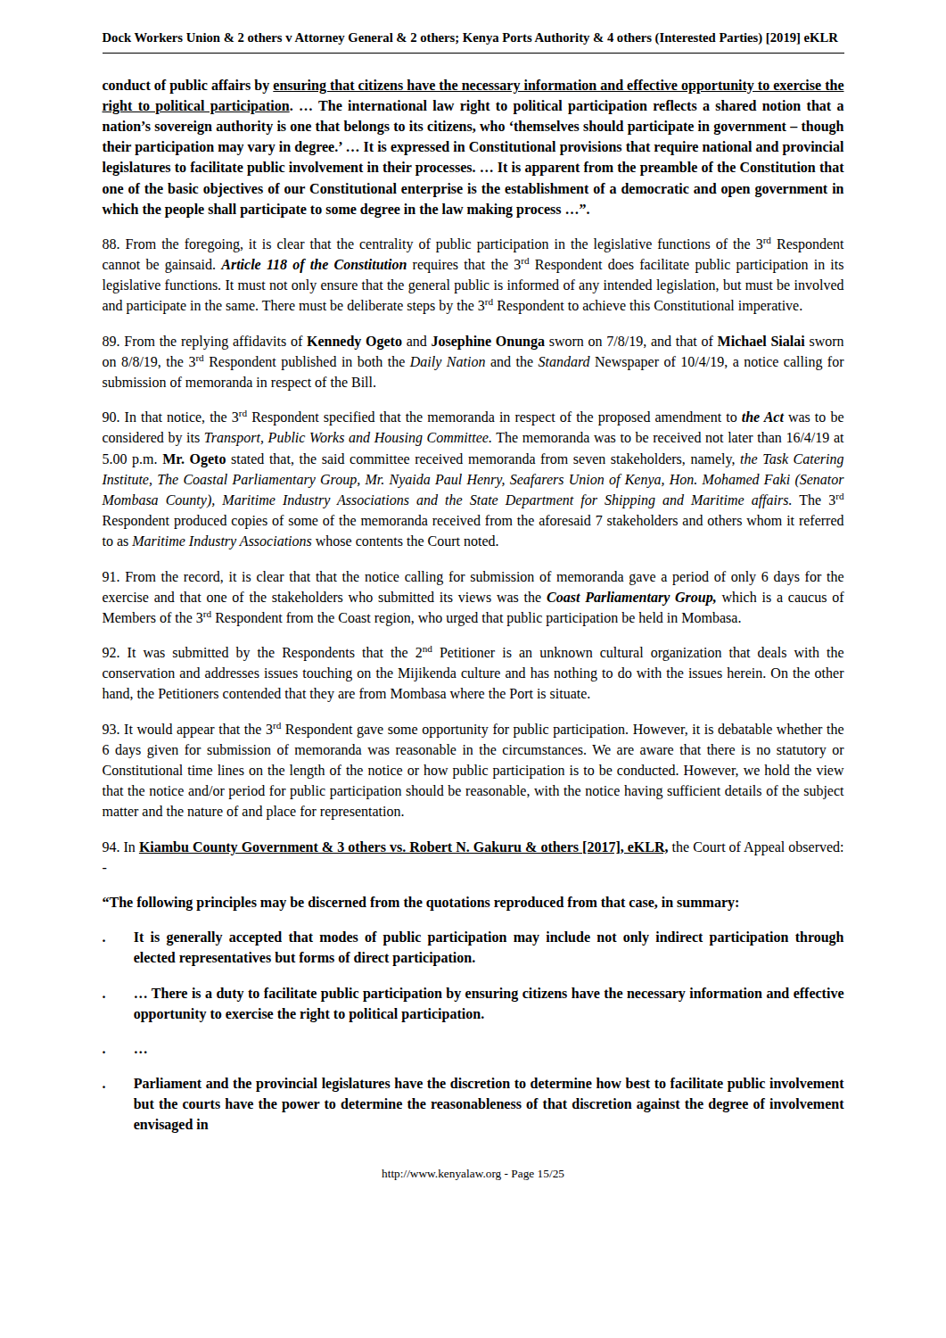Dock Workers Union & 2 others v Attorney General & 2 others; Kenya Ports Authority & 4 others (Interested Parties) [2019] eKLR
conduct of public affairs by ensuring that citizens have the necessary information and effective opportunity to exercise the right to political participation. … The international law right to political participation reflects a shared notion that a nation’s sovereign authority is one that belongs to its citizens, who ‘themselves should participate in government – though their participation may vary in degree.’ … It is expressed in Constitutional provisions that require national and provincial legislatures to facilitate public involvement in their processes. … It is apparent from the preamble of the Constitution that one of the basic objectives of our Constitutional enterprise is the establishment of a democratic and open government in which the people shall participate to some degree in the law making process …”.
88. From the foregoing, it is clear that the centrality of public participation in the legislative functions of the 3rd Respondent cannot be gainsaid. Article 118 of the Constitution requires that the 3rd Respondent does facilitate public participation in its legislative functions. It must not only ensure that the general public is informed of any intended legislation, but must be involved and participate in the same. There must be deliberate steps by the 3rd Respondent to achieve this Constitutional imperative.
89. From the replying affidavits of Kennedy Ogeto and Josephine Onunga sworn on 7/8/19, and that of Michael Sialai sworn on 8/8/19, the 3rd Respondent published in both the Daily Nation and the Standard Newspaper of 10/4/19, a notice calling for submission of memoranda in respect of the Bill.
90. In that notice, the 3rd Respondent specified that the memoranda in respect of the proposed amendment to the Act was to be considered by its Transport, Public Works and Housing Committee. The memoranda was to be received not later than 16/4/19 at 5.00 p.m. Mr. Ogeto stated that, the said committee received memoranda from seven stakeholders, namely, the Task Catering Institute, The Coastal Parliamentary Group, Mr. Nyaida Paul Henry, Seafarers Union of Kenya, Hon. Mohamed Faki (Senator Mombasa County), Maritime Industry Associations and the State Department for Shipping and Maritime affairs. The 3rd Respondent produced copies of some of the memoranda received from the aforesaid 7 stakeholders and others whom it referred to as Maritime Industry Associations whose contents the Court noted.
91. From the record, it is clear that that the notice calling for submission of memoranda gave a period of only 6 days for the exercise and that one of the stakeholders who submitted its views was the Coast Parliamentary Group, which is a caucus of Members of the 3rd Respondent from the Coast region, who urged that public participation be held in Mombasa.
92. It was submitted by the Respondents that the 2nd Petitioner is an unknown cultural organization that deals with the conservation and addresses issues touching on the Mijikenda culture and has nothing to do with the issues herein. On the other hand, the Petitioners contended that they are from Mombasa where the Port is situate.
93. It would appear that the 3rd Respondent gave some opportunity for public participation. However, it is debatable whether the 6 days given for submission of memoranda was reasonable in the circumstances. We are aware that there is no statutory or Constitutional time lines on the length of the notice or how public participation is to be conducted. However, we hold the view that the notice and/or period for public participation should be reasonable, with the notice having sufficient details of the subject matter and the nature of and place for representation.
94. In Kiambu County Government & 3 others vs. Robert N. Gakuru & others [2017], eKLR, the Court of Appeal observed: -
“The following principles may be discerned from the quotations reproduced from that case, in summary:
It is generally accepted that modes of public participation may include not only indirect participation through elected representatives but forms of direct participation.
… There is a duty to facilitate public participation by ensuring citizens have the necessary information and effective opportunity to exercise the right to political participation.
…
Parliament and the provincial legislatures have the discretion to determine how best to facilitate public involvement but the courts have the power to determine the reasonableness of that discretion against the degree of involvement envisaged in
http://www.kenyalaw.org - Page 15/25